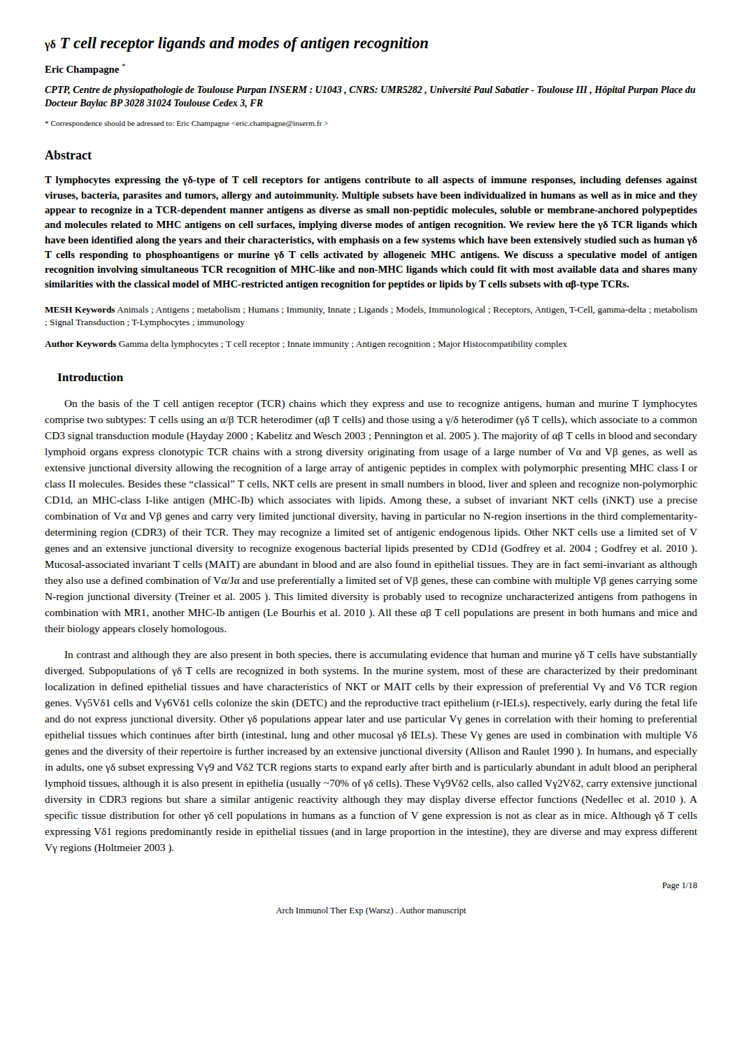γδ T cell receptor ligands and modes of antigen recognition
Eric Champagne *
CPTP, Centre de physiopathologie de Toulouse Purpan INSERM : U1043 , CNRS: UMR5282 , Université Paul Sabatier - Toulouse III , Hôpital Purpan Place du Docteur Baylac BP 3028 31024 Toulouse Cedex 3, FR
* Correspondence should be adressed to: Eric Champagne <eric.champagne@inserm.fr >
Abstract
T lymphocytes expressing the γδ-type of T cell receptors for antigens contribute to all aspects of immune responses, including defenses against viruses, bacteria, parasites and tumors, allergy and autoimmunity. Multiple subsets have been individualized in humans as well as in mice and they appear to recognize in a TCR-dependent manner antigens as diverse as small non-peptidic molecules, soluble or membrane-anchored polypeptides and molecules related to MHC antigens on cell surfaces, implying diverse modes of antigen recognition. We review here the γδ TCR ligands which have been identified along the years and their characteristics, with emphasis on a few systems which have been extensively studied such as human γδ T cells responding to phosphoantigens or murine γδ T cells activated by allogeneic MHC antigens. We discuss a speculative model of antigen recognition involving simultaneous TCR recognition of MHC-like and non-MHC ligands which could fit with most available data and shares many similarities with the classical model of MHC-restricted antigen recognition for peptides or lipids by T cells subsets with αβ-type TCRs.
MESH Keywords Animals ; Antigens ; metabolism ; Humans ; Immunity, Innate ; Ligands ; Models, Immunological ; Receptors, Antigen, T-Cell, gamma-delta ; metabolism ; Signal Transduction ; T-Lymphocytes ; immunology
Author Keywords Gamma delta lymphocytes ; T cell receptor ; Innate immunity ; Antigen recognition ; Major Histocompatibility complex
Introduction
On the basis of the T cell antigen receptor (TCR) chains which they express and use to recognize antigens, human and murine T lymphocytes comprise two subtypes: T cells using an α/β TCR heterodimer (αβ T cells) and those using a γ/δ heterodimer (γδ T cells), which associate to a common CD3 signal transduction module (Hayday 2000 ; Kabelitz and Wesch 2003 ; Pennington et al. 2005 ). The majority of αβ T cells in blood and secondary lymphoid organs express clonotypic TCR chains with a strong diversity originating from usage of a large number of Vα and Vβ genes, as well as extensive junctional diversity allowing the recognition of a large array of antigenic peptides in complex with polymorphic presenting MHC class I or class II molecules. Besides these “classical” T cells, NKT cells are present in small numbers in blood, liver and spleen and recognize non-polymorphic CD1d, an MHC-class I-like antigen (MHC-Ib) which associates with lipids. Among these, a subset of invariant NKT cells (iNKT) use a precise combination of Vα and Vβ genes and carry very limited junctional diversity, having in particular no N-region insertions in the third complementarity-determining region (CDR3) of their TCR. They may recognize a limited set of antigenic endogenous lipids. Other NKT cells use a limited set of V genes and an extensive junctional diversity to recognize exogenous bacterial lipids presented by CD1d (Godfrey et al. 2004 ; Godfrey et al. 2010 ). Mucosal-associated invariant T cells (MAIT) are abundant in blood and are also found in epithelial tissues. They are in fact semi-invariant as although they also use a defined combination of Vα/Jα and use preferentially a limited set of Vβ genes, these can combine with multiple Vβ genes carrying some N-region junctional diversity (Treiner et al. 2005 ). This limited diversity is probably used to recognize uncharacterized antigens from pathogens in combination with MR1, another MHC-Ib antigen (Le Bourhis et al. 2010 ). All these αβ T cell populations are present in both humans and mice and their biology appears closely homologous.
In contrast and although they are also present in both species, there is accumulating evidence that human and murine γδ T cells have substantially diverged. Subpopulations of γδ T cells are recognized in both systems. In the murine system, most of these are characterized by their predominant localization in defined epithelial tissues and have characteristics of NKT or MAIT cells by their expression of preferential Vγ and Vδ TCR region genes. Vγ5Vδ1 cells and Vγ6Vδ1 cells colonize the skin (DETC) and the reproductive tract epithelium (r-IELs), respectively, early during the fetal life and do not express junctional diversity. Other γδ populations appear later and use particular Vγ genes in correlation with their homing to preferential epithelial tissues which continues after birth (intestinal, lung and other mucosal γδ IELs). These Vγ genes are used in combination with multiple Vδ genes and the diversity of their repertoire is further increased by an extensive junctional diversity (Allison and Raulet 1990 ). In humans, and especially in adults, one γδ subset expressing Vγ9 and Vδ2 TCR regions starts to expand early after birth and is particularly abundant in adult blood an peripheral lymphoid tissues, although it is also present in epithelia (usually ~70% of γδ cells). These Vγ9Vδ2 cells, also called Vγ2Vδ2, carry extensive junctional diversity in CDR3 regions but share a similar antigenic reactivity although they may display diverse effector functions (Nedellec et al. 2010 ). A specific tissue distribution for other γδ cell populations in humans as a function of V gene expression is not as clear as in mice. Although γδ T cells expressing Vδ1 regions predominantly reside in epithelial tissues (and in large proportion in the intestine), they are diverse and may express different Vγ regions (Holtmeier 2003 ).
Page 1/18
Arch Immunol Ther Exp (Warsz) . Author manuscript